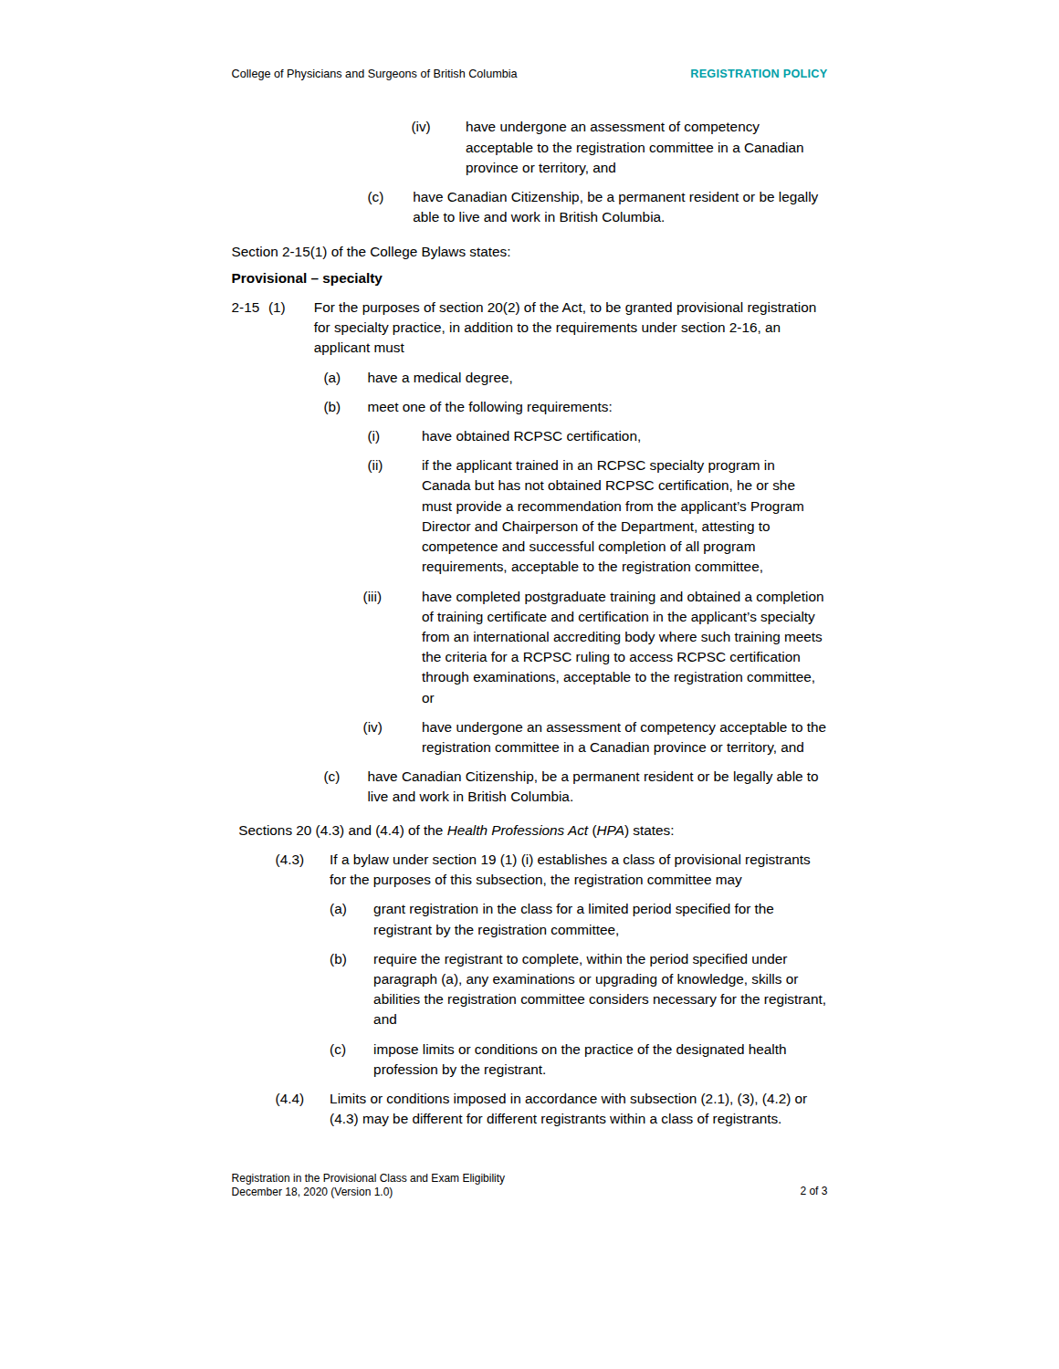College of Physicians and Surgeons of British Columbia
REGISTRATION POLICY
(iv)
have undergone an assessment of competency acceptable to the registration committee in a Canadian province or territory, and
(c)
have Canadian Citizenship, be a permanent resident or be legally able to live and work in British Columbia.
Section 2-15(1) of the College Bylaws states:
Provisional – specialty
2-15
(1)
For the purposes of section 20(2) of the Act, to be granted provisional registration for specialty practice, in addition to the requirements under section 2-16, an applicant must
(a)
have a medical degree,
(b)
meet one of the following requirements:
(i)
have obtained RCPSC certification,
(ii)
if the applicant trained in an RCPSC specialty program in Canada but has not obtained RCPSC certification, he or she must provide a recommendation from the applicant’s Program Director and Chairperson of the Department, attesting to competence and successful completion of all program requirements, acceptable to the registration committee,
(iii)
have completed postgraduate training and obtained a completion of training certificate and certification in the applicant’s specialty from an international accrediting body where such training meets the criteria for a RCPSC ruling to access RCPSC certification through examinations, acceptable to the registration committee, or
(iv)
have undergone an assessment of competency acceptable to the registration committee in a Canadian province or territory, and
(c)
have Canadian Citizenship, be a permanent resident or be legally able to live and work in British Columbia.
Sections 20 (4.3) and (4.4) of the Health Professions Act (HPA) states:
(4.3)
If a bylaw under section 19 (1) (i) establishes a class of provisional registrants for the purposes of this subsection, the registration committee may
(a)
grant registration in the class for a limited period specified for the registrant by the registration committee,
(b)
require the registrant to complete, within the period specified under paragraph (a), any examinations or upgrading of knowledge, skills or abilities the registration committee considers necessary for the registrant, and
(c)
impose limits or conditions on the practice of the designated health profession by the registrant.
(4.4)
Limits or conditions imposed in accordance with subsection (2.1), (3), (4.2) or (4.3) may be different for different registrants within a class of registrants.
Registration in the Provisional Class and Exam Eligibility
December 18, 2020 (Version 1.0)
2 of 3